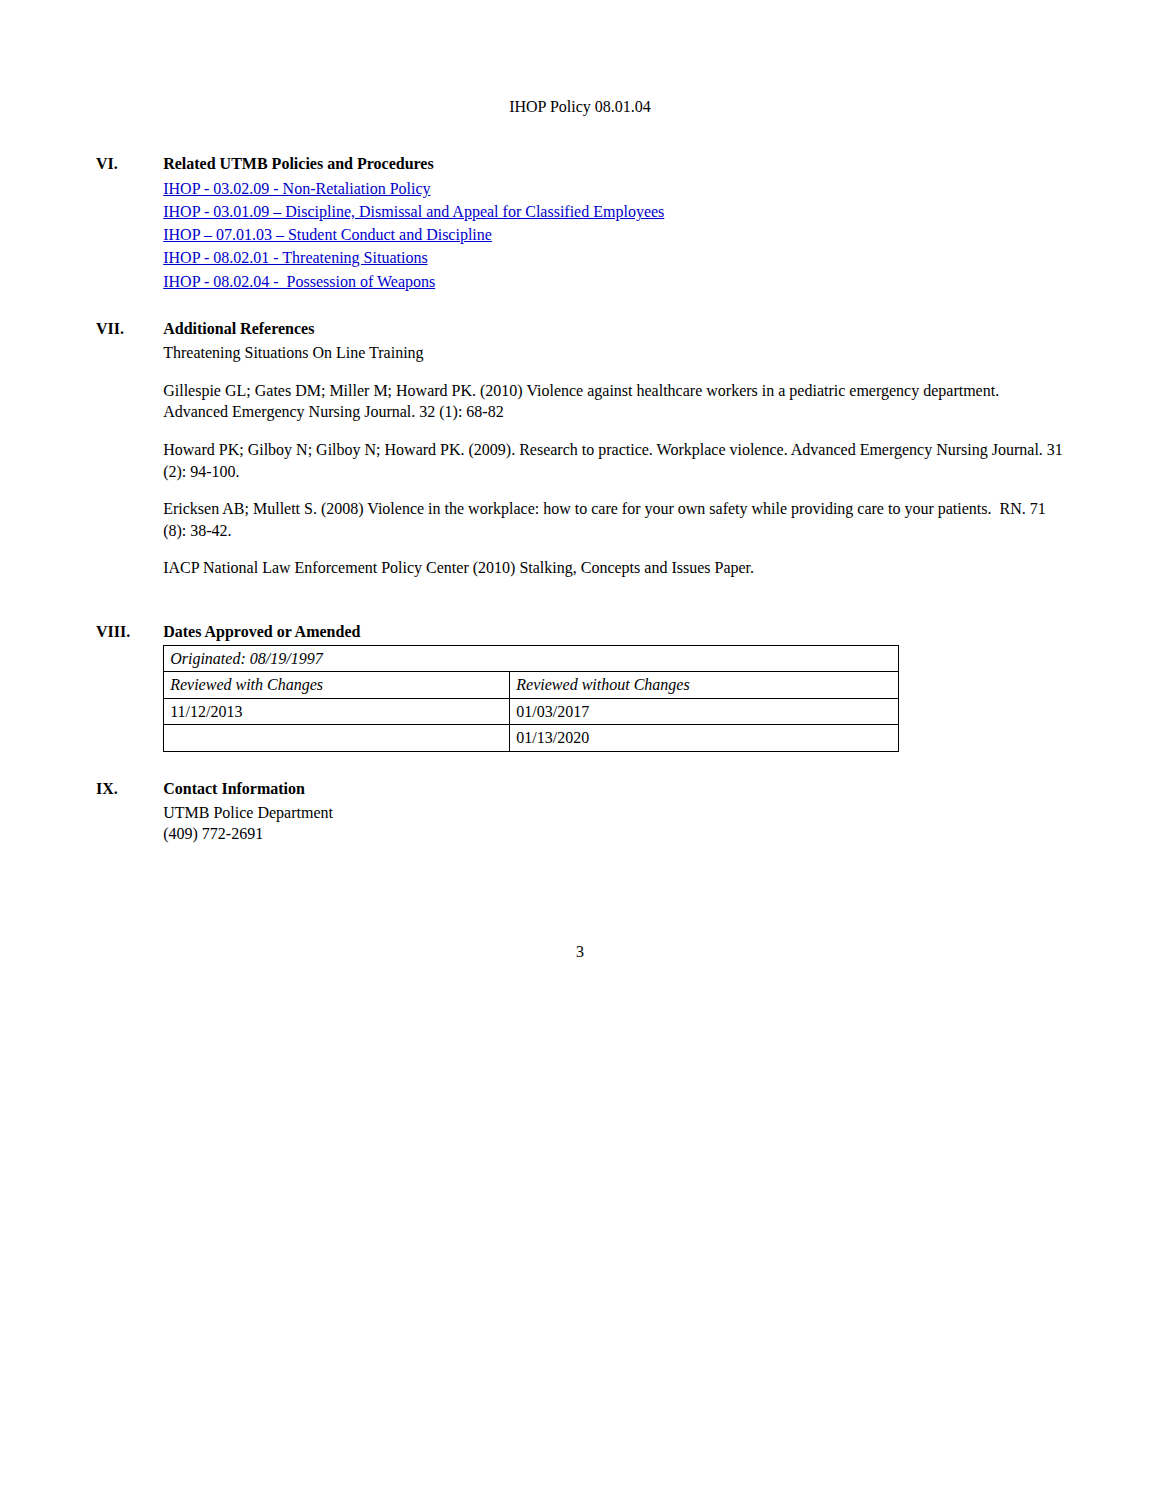IHOP Policy 08.01.04
VI.
Related UTMB Policies and Procedures
IHOP - 03.02.09 - Non-Retaliation Policy IHOP - 03.01.09 – Discipline, Dismissal and Appeal for Classified Employees IHOP – 07.01.03 – Student Conduct and Discipline IHOP - 08.02.01 - Threatening Situations IHOP - 08.02.04 - Possession of Weapons
VII.
Additional References
Threatening Situations On Line Training
Gillespie GL; Gates DM; Miller M; Howard PK. (2010) Violence against healthcare workers in a pediatric emergency department. Advanced Emergency Nursing Journal. 32 (1): 68-82
Howard PK; Gilboy N; Gilboy N; Howard PK. (2009). Research to practice. Workplace violence. Advanced Emergency Nursing Journal. 31 (2): 94-100.
Ericksen AB; Mullett S. (2008) Violence in the workplace: how to care for your own safety while providing care to your patients. RN. 71 (8): 38-42.
IACP National Law Enforcement Policy Center (2010) Stalking, Concepts and Issues Paper.
VIII.
Dates Approved or Amended
| Originated: 08/19/1997 |
| Reviewed with Changes | Reviewed without Changes |
| 11/12/2013 | 01/03/2017 |
| | 01/13/2020 |
IX.
Contact Information
UTMB Police Department
(409) 772-2691
3